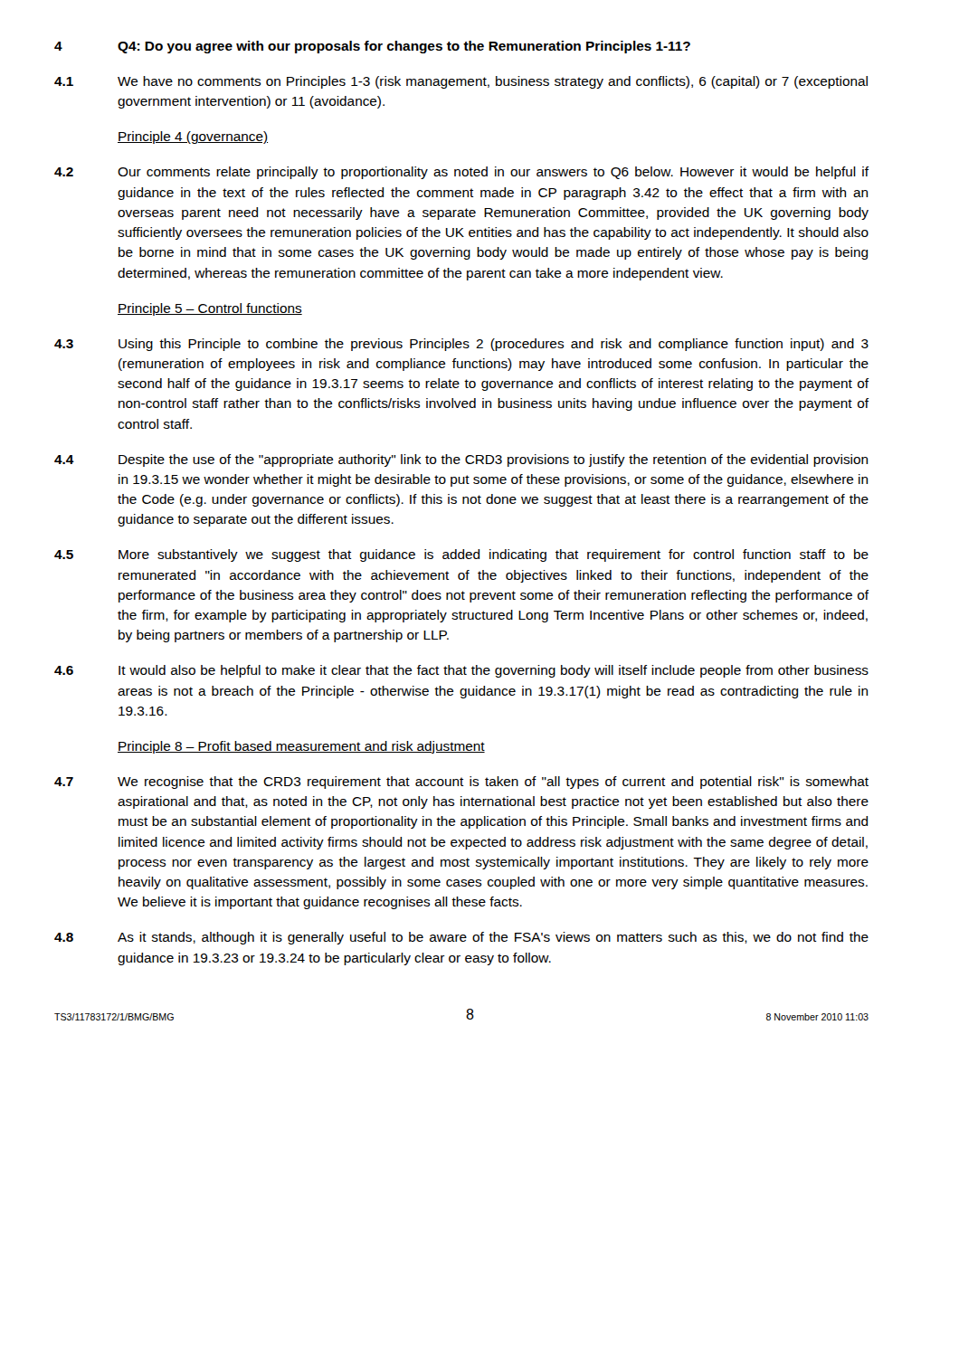4 Q4: Do you agree with our proposals for changes to the Remuneration Principles 1-11?
4.1 We have no comments on Principles 1-3 (risk management, business strategy and conflicts), 6 (capital) or 7 (exceptional government intervention) or 11 (avoidance).
Principle 4 (governance)
4.2 Our comments relate principally to proportionality as noted in our answers to Q6 below. However it would be helpful if guidance in the text of the rules reflected the comment made in CP paragraph 3.42 to the effect that a firm with an overseas parent need not necessarily have a separate Remuneration Committee, provided the UK governing body sufficiently oversees the remuneration policies of the UK entities and has the capability to act independently. It should also be borne in mind that in some cases the UK governing body would be made up entirely of those whose pay is being determined, whereas the remuneration committee of the parent can take a more independent view.
Principle 5 – Control functions
4.3 Using this Principle to combine the previous Principles 2 (procedures and risk and compliance function input) and 3 (remuneration of employees in risk and compliance functions) may have introduced some confusion. In particular the second half of the guidance in 19.3.17 seems to relate to governance and conflicts of interest relating to the payment of non-control staff rather than to the conflicts/risks involved in business units having undue influence over the payment of control staff.
4.4 Despite the use of the "appropriate authority" link to the CRD3 provisions to justify the retention of the evidential provision in 19.3.15 we wonder whether it might be desirable to put some of these provisions, or some of the guidance, elsewhere in the Code (e.g. under governance or conflicts). If this is not done we suggest that at least there is a rearrangement of the guidance to separate out the different issues.
4.5 More substantively we suggest that guidance is added indicating that requirement for control function staff to be remunerated "in accordance with the achievement of the objectives linked to their functions, independent of the performance of the business area they control" does not prevent some of their remuneration reflecting the performance of the firm, for example by participating in appropriately structured Long Term Incentive Plans or other schemes or, indeed, by being partners or members of a partnership or LLP.
4.6 It would also be helpful to make it clear that the fact that the governing body will itself include people from other business areas is not a breach of the Principle - otherwise the guidance in 19.3.17(1) might be read as contradicting the rule in 19.3.16.
Principle 8 – Profit based measurement and risk adjustment
4.7 We recognise that the CRD3 requirement that account is taken of "all types of current and potential risk" is somewhat aspirational and that, as noted in the CP, not only has international best practice not yet been established but also there must be an substantial element of proportionality in the application of this Principle. Small banks and investment firms and limited licence and limited activity firms should not be expected to address risk adjustment with the same degree of detail, process nor even transparency as the largest and most systemically important institutions. They are likely to rely more heavily on qualitative assessment, possibly in some cases coupled with one or more very simple quantitative measures. We believe it is important that guidance recognises all these facts.
4.8 As it stands, although it is generally useful to be aware of the FSA's views on matters such as this, we do not find the guidance in 19.3.23 or 19.3.24 to be particularly clear or easy to follow.
TS3/11783172/1/BMG/BMG 8 8 November 2010 11:03